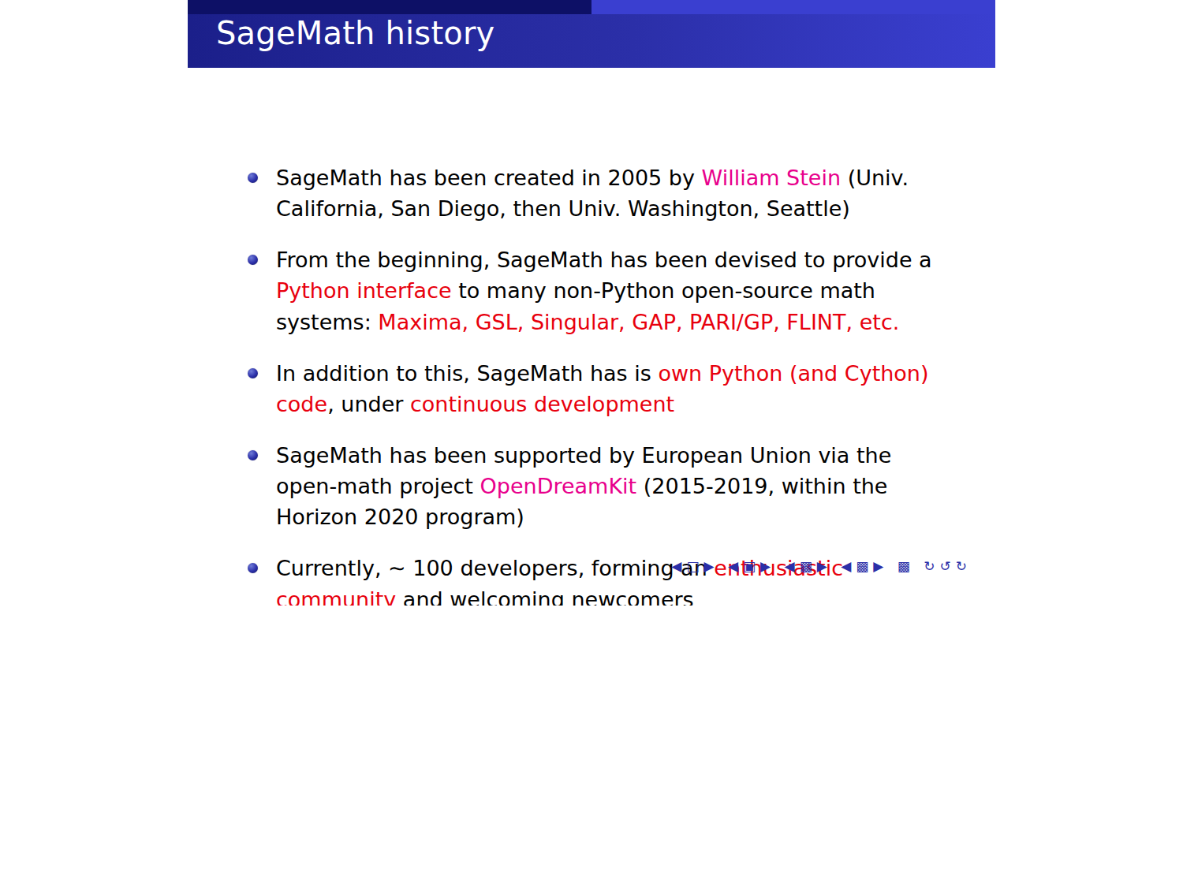SageMath history
SageMath has been created in 2005 by William Stein (Univ. California, San Diego, then Univ. Washington, Seattle)
From the beginning, SageMath has been devised to provide a Python interface to many non-Python open-source math systems: Maxima, GSL, Singular, GAP, PARI/GP, FLINT, etc.
In addition to this, SageMath has is own Python (and Cython) code, under continuous development
SageMath has been supported by European Union via the open-math project OpenDreamKit (2015-2019, within the Horizon 2020 program)
Currently, ∼ 100 developers, forming an enthusiastic community and welcoming newcomers
◀□▶ ◀▣▶ ◀▩▶ ◀▩▶ ▩ ↻↺↻
Éric Gourgoulhon (LUTH)
SageMath: an introduction
Café Calcul, 14 March 2022
3 / 9